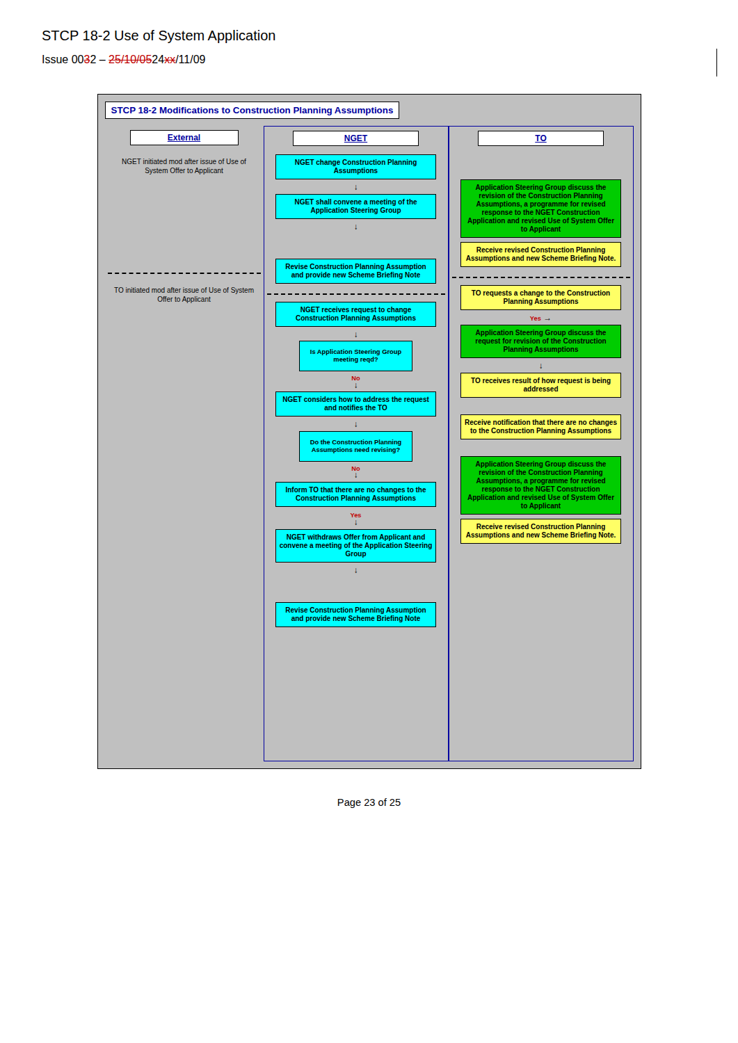STCP 18-2 Use of System Application
Issue 0032 – 25/10/0524xx/11/09
STCP 18-2 Modifications to Construction Planning Assumptions
| External NGET initiated mod after issue of Use of System Offer to Applicant TO initiated mod after issue of Use of System Offer to Applicant | NGET NGET change Construction Planning Assumptions ↓ NGET shall convene a meeting of the Application Steering Group ↓ Revise Construction Planning Assumption and provide new Scheme Briefing Note NGET receives request to change Construction Planning Assumptions ↓ Is Application Steering Group meeting reqd? No ↓ NGET considers how to address the request and notifies the TO ↓ Do the Construction Planning Assumptions need revising? No ↓ Inform TO that there are no changes to the Construction Planning Assumptions Yes ↓ NGET withdraws Offer from Applicant and convene a meeting of the Application Steering Group ↓ Revise Construction Planning Assumption and provide new Scheme Briefing Note | TO Application Steering Group discuss the revision of the Construction Planning Assumptions, a programme for revised response to the NGET Construction Application and revised Use of System Offer to Applicant Receive revised Construction Planning Assumptions and new Scheme Briefing Note. TO requests a change to the Construction Planning Assumptions Yes → Application Steering Group discuss the request for revision of the Construction Planning Assumptions ↓ TO receives result of how request is being addressed Receive notification that there are no changes to the Construction Planning Assumptions Application Steering Group discuss the revision of the Construction Planning Assumptions, a programme for revised response to the NGET Construction Application and revised Use of System Offer to Applicant Receive revised Construction Planning Assumptions and new Scheme Briefing Note. |
Page 23 of 25